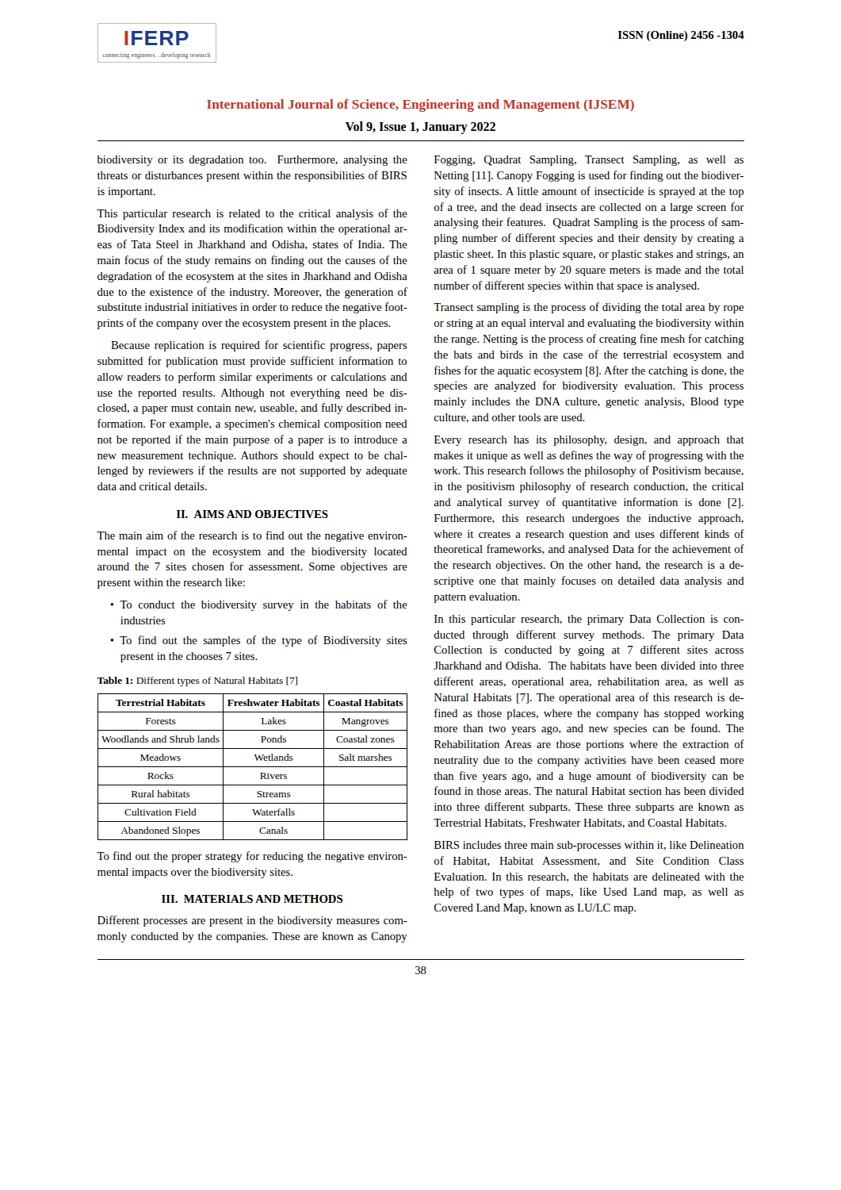IFERP
connecting engineers…developing research
ISSN (Online) 2456 -1304
International Journal of Science, Engineering and Management (IJSEM)
Vol 9, Issue 1, January 2022
biodiversity or its degradation too. Furthermore, analysing the threats or disturbances present within the responsibilities of BIRS is important.
This particular research is related to the critical analysis of the Biodiversity Index and its modification within the operational areas of Tata Steel in Jharkhand and Odisha, states of India. The main focus of the study remains on finding out the causes of the degradation of the ecosystem at the sites in Jharkhand and Odisha due to the existence of the industry. Moreover, the generation of substitute industrial initiatives in order to reduce the negative footprints of the company over the ecosystem present in the places.
Because replication is required for scientific progress, papers submitted for publication must provide sufficient information to allow readers to perform similar experiments or calculations and use the reported results. Although not everything need be disclosed, a paper must contain new, useable, and fully described information. For example, a specimen's chemical composition need not be reported if the main purpose of a paper is to introduce a new measurement technique. Authors should expect to be challenged by reviewers if the results are not supported by adequate data and critical details.
II. Aims and Objectives
The main aim of the research is to find out the negative environmental impact on the ecosystem and the biodiversity located around the 7 sites chosen for assessment. Some objectives are present within the research like:
To conduct the biodiversity survey in the habitats of the industries
To find out the samples of the type of Biodiversity sites present in the chooses 7 sites.
Table 1: Different types of Natural Habitats [7]
| Terrestrial Habitats | Freshwater Habitats | Coastal Habitats |
| --- | --- | --- |
| Forests | Lakes | Mangroves |
| Woodlands and Shrub lands | Ponds | Coastal zones |
| Meadows | Wetlands | Salt marshes |
| Rocks | Rivers | |
| Rural habitats | Streams | |
| Cultivation Field | Waterfalls | |
| Abandoned Slopes | Canals | |
To find out the proper strategy for reducing the negative environmental impacts over the biodiversity sites.
III. Materials and Methods
Different processes are present in the biodiversity measures commonly conducted by the companies. These are known as Canopy Fogging, Quadrat Sampling, Transect Sampling, as well as Netting [11]. Canopy Fogging is used for finding out the biodiversity of insects. A little amount of insecticide is sprayed at the top of a tree, and the dead insects are collected on a large screen for analysing their features. Quadrat Sampling is the process of sampling number of different species and their density by creating a plastic sheet. In this plastic square, or plastic stakes and strings, an area of 1 square meter by 20 square meters is made and the total number of different species within that space is analysed.
Transect sampling is the process of dividing the total area by rope or string at an equal interval and evaluating the biodiversity within the range. Netting is the process of creating fine mesh for catching the bats and birds in the case of the terrestrial ecosystem and fishes for the aquatic ecosystem [8]. After the catching is done, the species are analyzed for biodiversity evaluation. This process mainly includes the DNA culture, genetic analysis, Blood type culture, and other tools are used.
Every research has its philosophy, design, and approach that makes it unique as well as defines the way of progressing with the work. This research follows the philosophy of Positivism because, in the positivism philosophy of research conduction, the critical and analytical survey of quantitative information is done [2]. Furthermore, this research undergoes the inductive approach, where it creates a research question and uses different kinds of theoretical frameworks, and analysed Data for the achievement of the research objectives. On the other hand, the research is a descriptive one that mainly focuses on detailed data analysis and pattern evaluation.
In this particular research, the primary Data Collection is conducted through different survey methods. The primary Data Collection is conducted by going at 7 different sites across Jharkhand and Odisha. The habitats have been divided into three different areas, operational area, rehabilitation area, as well as Natural Habitats [7]. The operational area of this research is defined as those places, where the company has stopped working more than two years ago, and new species can be found. The Rehabilitation Areas are those portions where the extraction of neutrality due to the company activities have been ceased more than five years ago, and a huge amount of biodiversity can be found in those areas. The natural Habitat section has been divided into three different subparts. These three subparts are known as Terrestrial Habitats, Freshwater Habitats, and Coastal Habitats.
BIRS includes three main sub-processes within it, like Delineation of Habitat, Habitat Assessment, and Site Condition Class Evaluation. In this research, the habitats are delineated with the help of two types of maps, like Used Land map, as well as Covered Land Map, known as LU/LC map.
38